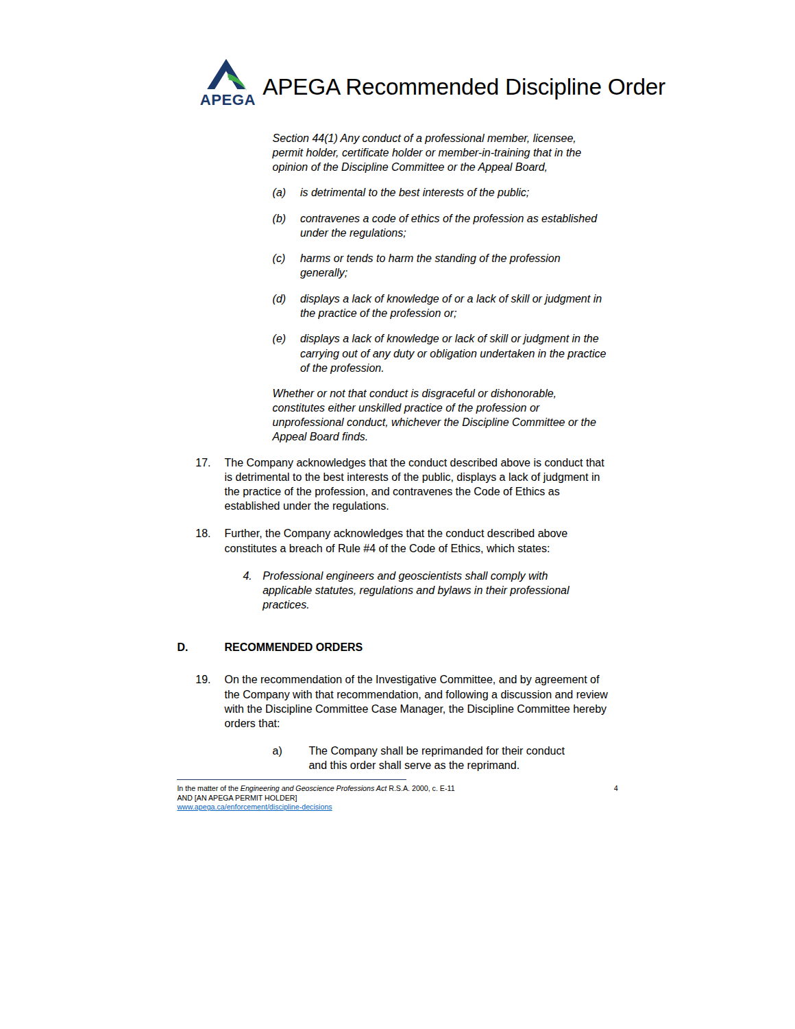APEGA
APEGA Recommended Discipline Order
Section 44(1) Any conduct of a professional member, licensee, permit holder, certificate holder or member-in-training that in the opinion of the Discipline Committee or the Appeal Board,
(a)
is detrimental to the best interests of the public;
(b)
contravenes a code of ethics of the profession as established under the regulations;
(c)
harms or tends to harm the standing of the profession generally;
(d)
displays a lack of knowledge of or a lack of skill or judgment in the practice of the profession or;
(e)
displays a lack of knowledge or lack of skill or judgment in the carrying out of any duty or obligation undertaken in the practice of the profession.
Whether or not that conduct is disgraceful or dishonorable, constitutes either unskilled practice of the profession or unprofessional conduct, whichever the Discipline Committee or the Appeal Board finds.
17.
The Company acknowledges that the conduct described above is conduct that is detrimental to the best interests of the public, displays a lack of judgment in the practice of the profession, and contravenes the Code of Ethics as established under the regulations.
18.
Further, the Company acknowledges that the conduct described above constitutes a breach of Rule #4 of the Code of Ethics, which states:
4.
Professional engineers and geoscientists shall comply with applicable statutes, regulations and bylaws in their professional practices.
D.
RECOMMENDED ORDERS
19.
On the recommendation of the Investigative Committee, and by agreement of the Company with that recommendation, and following a discussion and review with the Discipline Committee Case Manager, the Discipline Committee hereby orders that:
a)
The Company shall be reprimanded for their conduct and this order shall serve as the reprimand.
4 In the matter of the Engineering and Geoscience Professions Act R.S.A. 2000, c. E-11
AND [AN APEGA PERMIT HOLDER]
www.apega.ca/enforcement/discipline-decisions